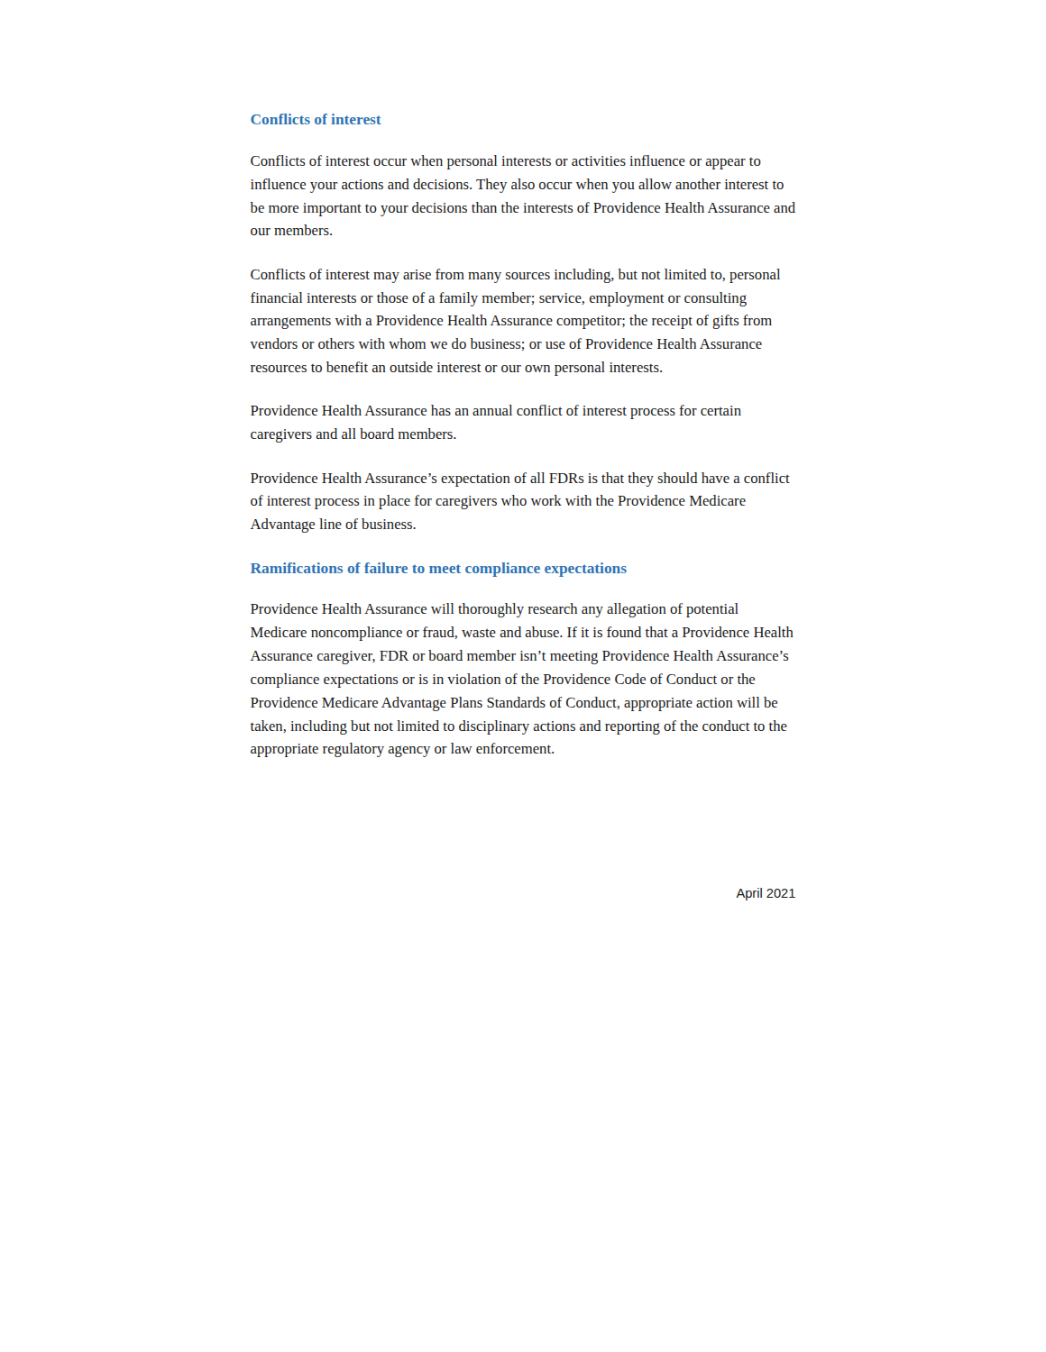Conflicts of interest
Conflicts of interest occur when personal interests or activities influence or appear to influence your actions and decisions. They also occur when you allow another interest to be more important to your decisions than the interests of Providence Health Assurance and our members.
Conflicts of interest may arise from many sources including, but not limited to, personal financial interests or those of a family member; service, employment or consulting arrangements with a Providence Health Assurance competitor; the receipt of gifts from vendors or others with whom we do business; or use of Providence Health Assurance resources to benefit an outside interest or our own personal interests.
Providence Health Assurance has an annual conflict of interest process for certain caregivers and all board members.
Providence Health Assurance’s expectation of all FDRs is that they should have a conflict of interest process in place for caregivers who work with the Providence Medicare Advantage line of business.
Ramifications of failure to meet compliance expectations
Providence Health Assurance will thoroughly research any allegation of potential Medicare noncompliance or fraud, waste and abuse. If it is found that a Providence Health Assurance caregiver, FDR or board member isn’t meeting Providence Health Assurance’s compliance expectations or is in violation of the Providence Code of Conduct or the Providence Medicare Advantage Plans Standards of Conduct, appropriate action will be taken, including but not limited to disciplinary actions and reporting of the conduct to the appropriate regulatory agency or law enforcement.
April 2021